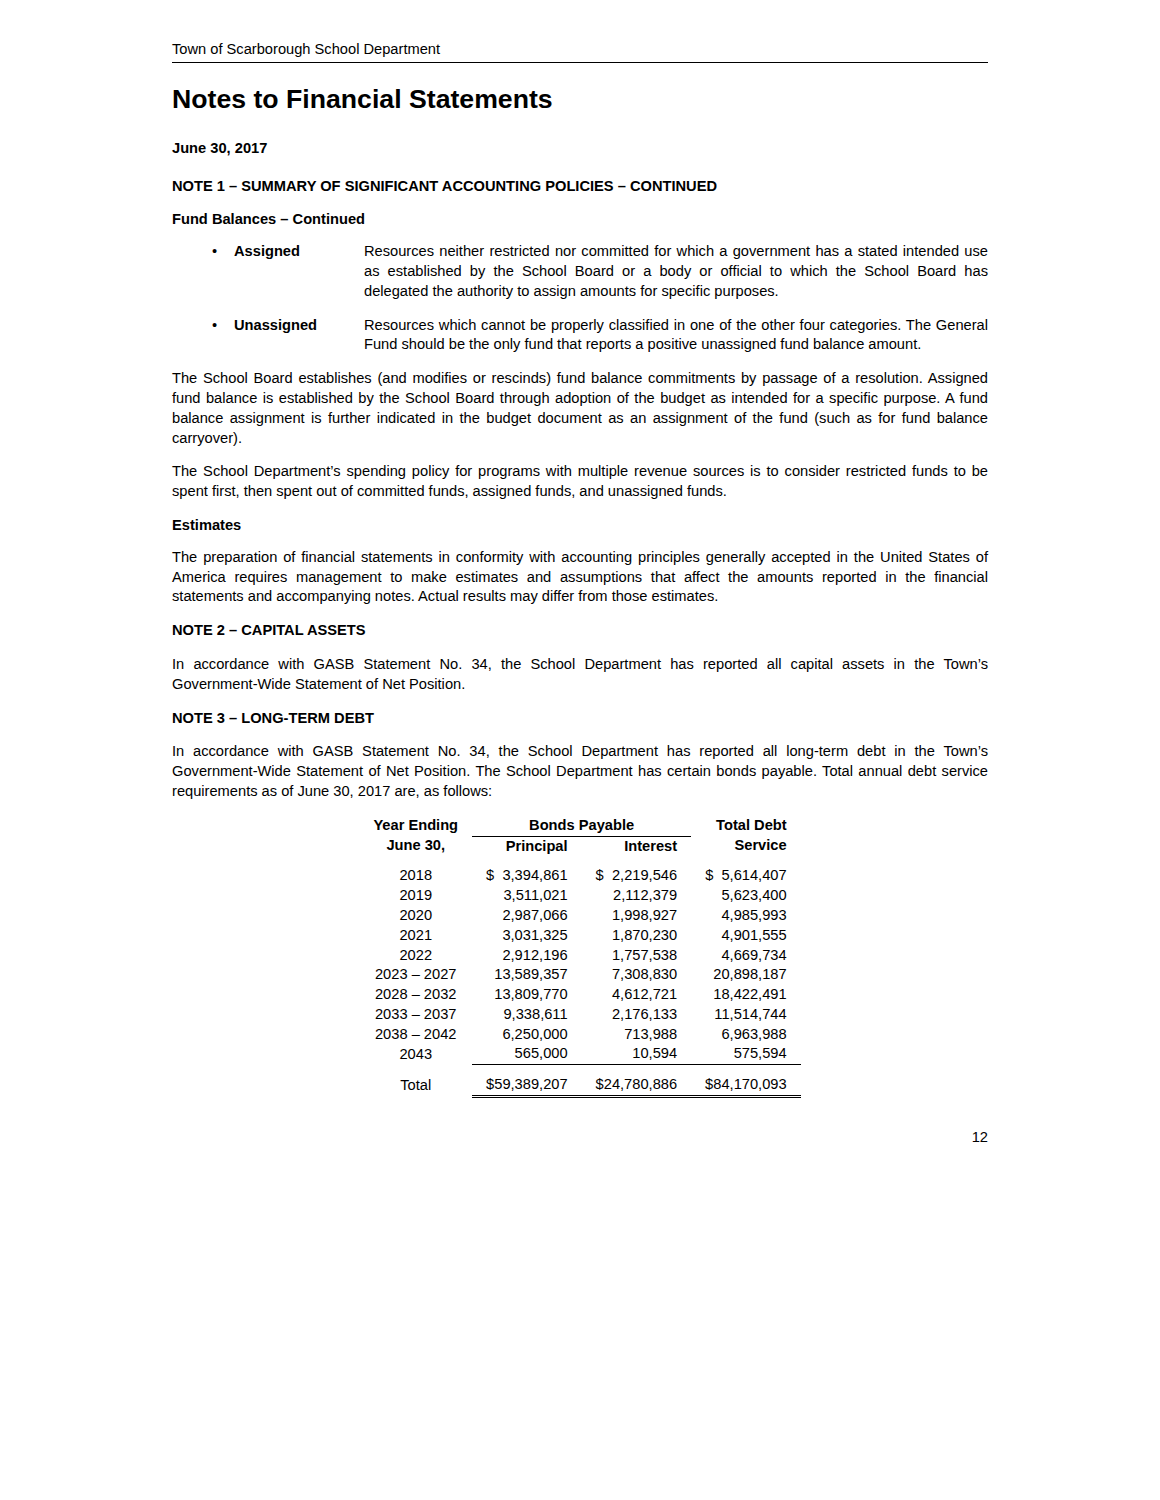Town of Scarborough School Department
Notes to Financial Statements
June 30, 2017
NOTE 1 – SUMMARY OF SIGNIFICANT ACCOUNTING POLICIES – CONTINUED
Fund Balances – Continued
•
Assigned
Resources neither restricted nor committed for which a government has a stated intended use as established by the School Board or a body or official to which the School Board has delegated the authority to assign amounts for specific purposes.
•
Unassigned
Resources which cannot be properly classified in one of the other four categories. The General Fund should be the only fund that reports a positive unassigned fund balance amount.
The School Board establishes (and modifies or rescinds) fund balance commitments by passage of a resolution. Assigned fund balance is established by the School Board through adoption of the budget as intended for a specific purpose. A fund balance assignment is further indicated in the budget document as an assignment of the fund (such as for fund balance carryover).
The School Department’s spending policy for programs with multiple revenue sources is to consider restricted funds to be spent first, then spent out of committed funds, assigned funds, and unassigned funds.
Estimates
The preparation of financial statements in conformity with accounting principles generally accepted in the United States of America requires management to make estimates and assumptions that affect the amounts reported in the financial statements and accompanying notes. Actual results may differ from those estimates.
NOTE 2 – CAPITAL ASSETS
In accordance with GASB Statement No. 34, the School Department has reported all capital assets in the Town’s Government-Wide Statement of Net Position.
NOTE 3 – LONG-TERM DEBT
In accordance with GASB Statement No. 34, the School Department has reported all long-term debt in the Town’s Government-Wide Statement of Net Position. The School Department has certain bonds payable. Total annual debt service requirements as of June 30, 2017 are, as follows:
| Year Ending | Bonds Payable | Total Debt |
| --- | --- | --- |
| June 30, | Principal | Interest | Service |
| 2018 | $ 3,394,861 | $ 2,219,546 | $ 5,614,407 |
| 2019 | 3,511,021 | 2,112,379 | 5,623,400 |
| 2020 | 2,987,066 | 1,998,927 | 4,985,993 |
| 2021 | 3,031,325 | 1,870,230 | 4,901,555 |
| 2022 | 2,912,196 | 1,757,538 | 4,669,734 |
| 2023 – 2027 | 13,589,357 | 7,308,830 | 20,898,187 |
| 2028 – 2032 | 13,809,770 | 4,612,721 | 18,422,491 |
| 2033 – 2037 | 9,338,611 | 2,176,133 | 11,514,744 |
| 2038 – 2042 | 6,250,000 | 713,988 | 6,963,988 |
| 2043 | 565,000 | 10,594 | 575,594 |
| Total | $59,389,207 | $24,780,886 | $84,170,093 |
12